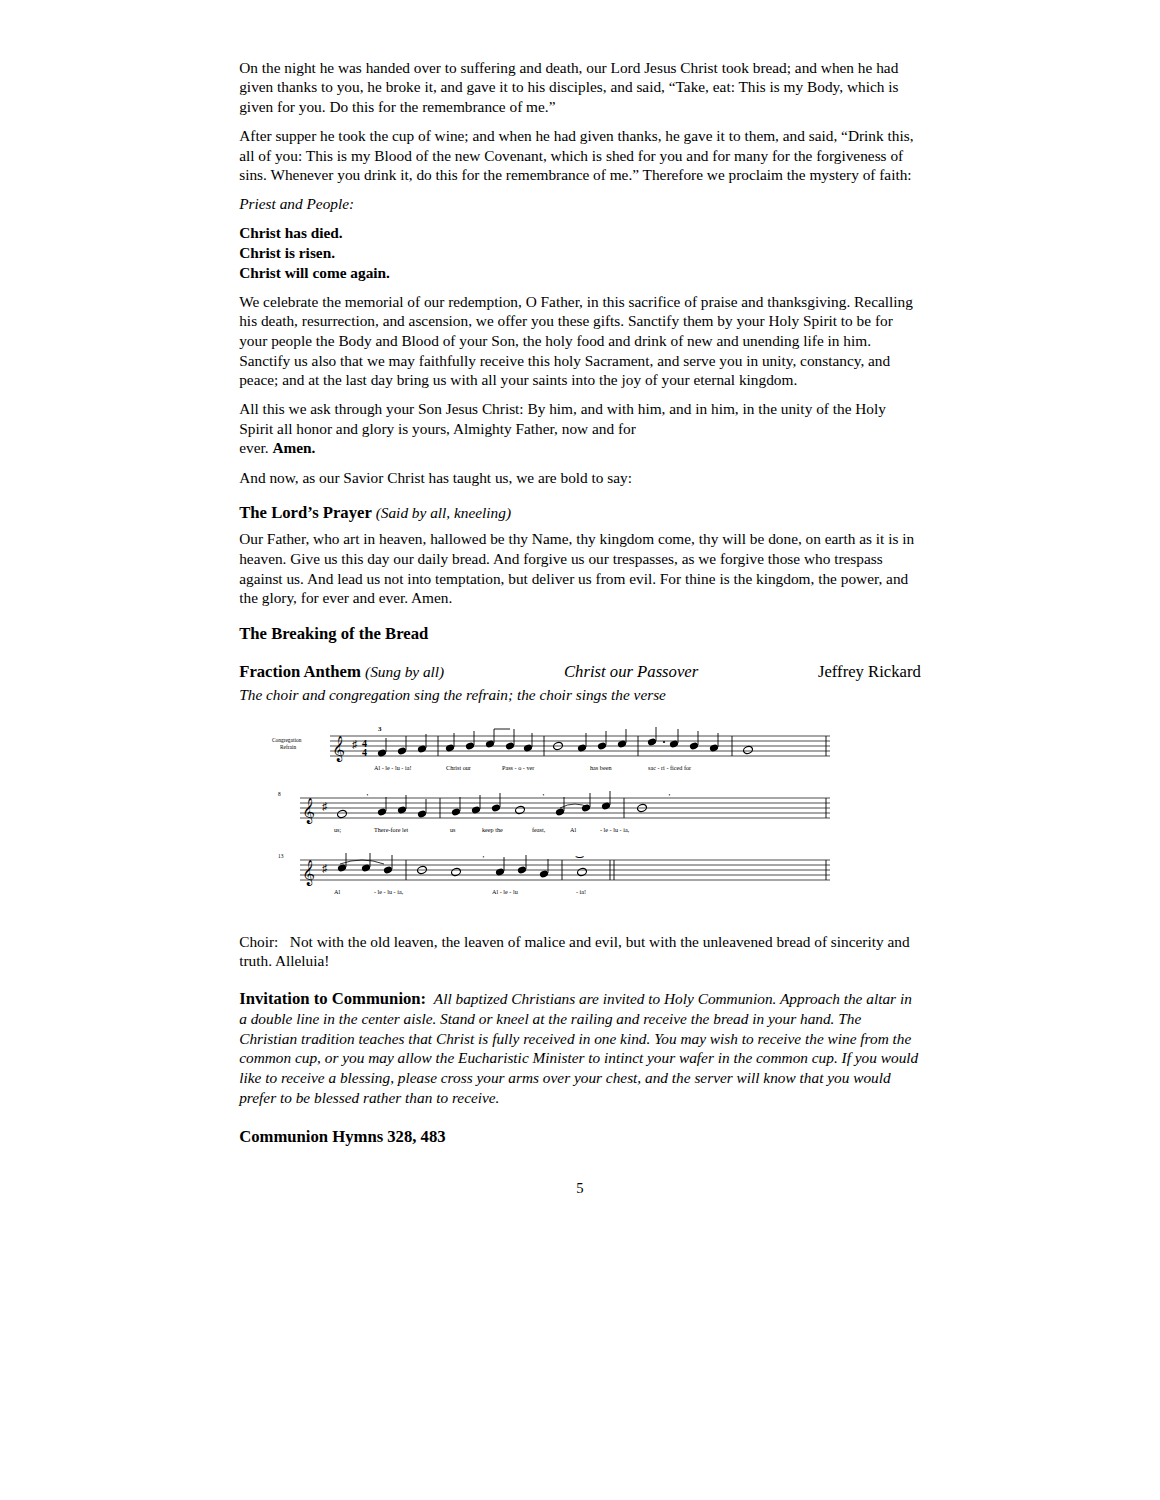On the night he was handed over to suffering and death, our Lord Jesus Christ took bread; and when he had given thanks to you, he broke it, and gave it to his disciples, and said, “Take, eat: This is my Body, which is given for you. Do this for the remembrance of me.”
After supper he took the cup of wine; and when he had given thanks, he gave it to them, and said, “Drink this, all of you: This is my Blood of the new Covenant, which is shed for you and for many for the forgiveness of sins. Whenever you drink it, do this for the remembrance of me.” Therefore we proclaim the mystery of faith:
Priest and People:
Christ has died.
Christ is risen.
Christ will come again.
We celebrate the memorial of our redemption, O Father, in this sacrifice of praise and thanksgiving. Recalling his death, resurrection, and ascension, we offer you these gifts. Sanctify them by your Holy Spirit to be for your people the Body and Blood of your Son, the holy food and drink of new and unending life in him. Sanctify us also that we may faithfully receive this holy Sacrament, and serve you in unity, constancy, and peace; and at the last day bring us with all your saints into the joy of your eternal kingdom.
All this we ask through your Son Jesus Christ: By him, and with him, and in him, in the unity of the Holy Spirit all honor and glory is yours, Almighty Father, now and for
ever. Amen.
And now, as our Savior Christ has taught us, we are bold to say:
The Lord’s Prayer (Said by all, kneeling)
Our Father, who art in heaven, hallowed be thy Name, thy kingdom come, thy will be done, on earth as it is in heaven. Give us this day our daily bread. And forgive us our trespasses, as we forgive those who trespass against us. And lead us not into temptation, but deliver us from evil. For thine is the kingdom, the power, and the glory, for ever and ever. Amen.
The Breaking of the Bread
Fraction Anthem (Sung by all) Christ our Passover Jeffrey Rickard
The choir and congregation sing the refrain; the choir sings the verse
Congregation Refrain 𝄞 ♯ 4 4 3 Al - le - lu - ia! Christ our Pass - o - ver has been sac - ri - ficed for 8 𝄞 ♯ ’ ’ ’ us; There-fore let us keep the feast, Al - le - lu - ia, 13 𝄞 ♯ ’ ‿ Al - le - lu - ia, Al - le - lu - ia!
Choir: Not with the old leaven, the leaven of malice and evil, but with the unleavened bread of sincerity and truth. Alleluia!
Invitation to Communion: All baptized Christians are invited to Holy Communion. Approach the altar in a double line in the center aisle. Stand or kneel at the railing and receive the bread in your hand. The Christian tradition teaches that Christ is fully received in one kind. You may wish to receive the wine from the common cup, or you may allow the Eucharistic Minister to intinct your wafer in the common cup. If you would like to receive a blessing, please cross your arms over your chest, and the server will know that you would prefer to be blessed rather than to receive.
Communion Hymns 328, 483
5